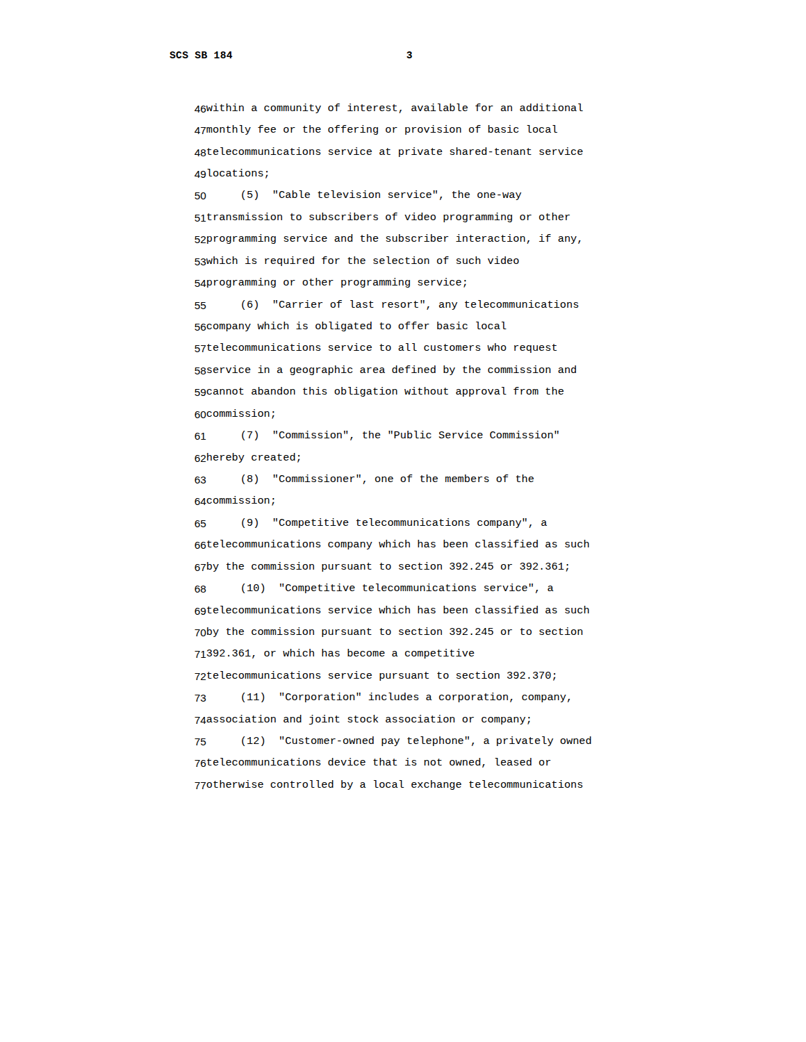SCS SB 184 3
| 46 | within a community of interest, available for an additional |
| 47 | monthly fee or the offering or provision of basic local |
| 48 | telecommunications service at private shared-tenant service |
| 49 | locations; |
| 50 | (5) "Cable television service", the one-way |
| 51 | transmission to subscribers of video programming or other |
| 52 | programming service and the subscriber interaction, if any, |
| 53 | which is required for the selection of such video |
| 54 | programming or other programming service; |
| 55 | (6) "Carrier of last resort", any telecommunications |
| 56 | company which is obligated to offer basic local |
| 57 | telecommunications service to all customers who request |
| 58 | service in a geographic area defined by the commission and |
| 59 | cannot abandon this obligation without approval from the |
| 60 | commission; |
| 61 | (7) "Commission", the "Public Service Commission" |
| 62 | hereby created; |
| 63 | (8) "Commissioner", one of the members of the |
| 64 | commission; |
| 65 | (9) "Competitive telecommunications company", a |
| 66 | telecommunications company which has been classified as such |
| 67 | by the commission pursuant to section 392.245 or 392.361; |
| 68 | (10) "Competitive telecommunications service", a |
| 69 | telecommunications service which has been classified as such |
| 70 | by the commission pursuant to section 392.245 or to section |
| 71 | 392.361, or which has become a competitive |
| 72 | telecommunications service pursuant to section 392.370; |
| 73 | (11) "Corporation" includes a corporation, company, |
| 74 | association and joint stock association or company; |
| 75 | (12) "Customer-owned pay telephone", a privately owned |
| 76 | telecommunications device that is not owned, leased or |
| 77 | otherwise controlled by a local exchange telecommunications |